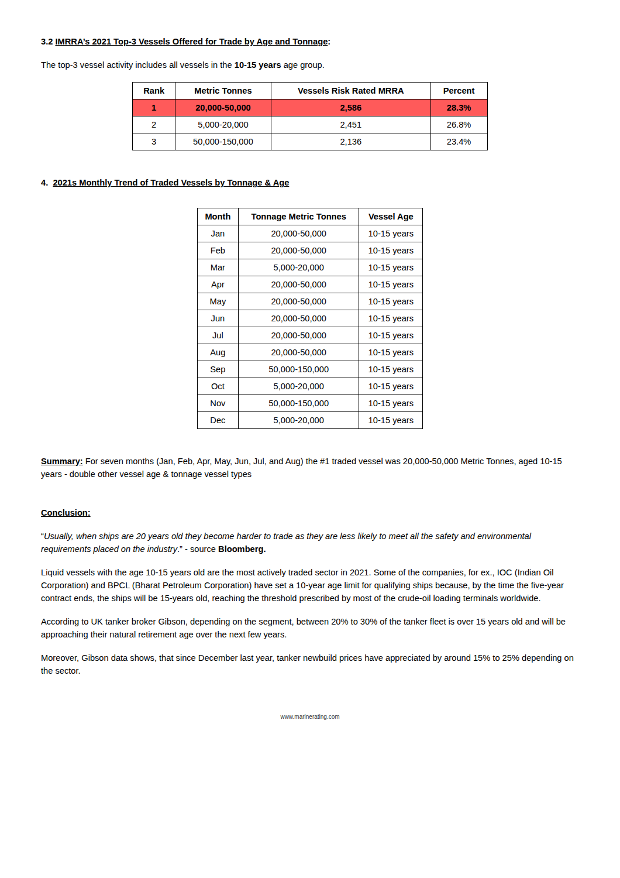3.2 IMRRA’s 2021 Top-3 Vessels Offered for Trade by Age and Tonnage:
The top-3 vessel activity includes all vessels in the 10-15 years age group.
| Rank | Metric Tonnes | Vessels Risk Rated MRRA | Percent |
| --- | --- | --- | --- |
| 1 | 20,000-50,000 | 2,586 | 28.3% |
| 2 | 5,000-20,000 | 2,451 | 26.8% |
| 3 | 50,000-150,000 | 2,136 | 23.4% |
4. 2021s Monthly Trend of Traded Vessels by Tonnage & Age
| Month | Tonnage Metric Tonnes | Vessel Age |
| --- | --- | --- |
| Jan | 20,000-50,000 | 10-15 years |
| Feb | 20,000-50,000 | 10-15 years |
| Mar | 5,000-20,000 | 10-15 years |
| Apr | 20,000-50,000 | 10-15 years |
| May | 20,000-50,000 | 10-15 years |
| Jun | 20,000-50,000 | 10-15 years |
| Jul | 20,000-50,000 | 10-15 years |
| Aug | 20,000-50,000 | 10-15 years |
| Sep | 50,000-150,000 | 10-15 years |
| Oct | 5,000-20,000 | 10-15 years |
| Nov | 50,000-150,000 | 10-15 years |
| Dec | 5,000-20,000 | 10-15 years |
Summary: For seven months (Jan, Feb, Apr, May, Jun, Jul, and Aug) the #1 traded vessel was 20,000-50,000 Metric Tonnes, aged 10-15 years - double other vessel age & tonnage vessel types
Conclusion:
“Usually, when ships are 20 years old they become harder to trade as they are less likely to meet all the safety and environmental requirements placed on the industry.” - source Bloomberg.
Liquid vessels with the age 10-15 years old are the most actively traded sector in 2021. Some of the companies, for ex., IOC (Indian Oil Corporation) and BPCL (Bharat Petroleum Corporation) have set a 10-year age limit for qualifying ships because, by the time the five-year contract ends, the ships will be 15-years old, reaching the threshold prescribed by most of the crude-oil loading terminals worldwide.
According to UK tanker broker Gibson, depending on the segment, between 20% to 30% of the tanker fleet is over 15 years old and will be approaching their natural retirement age over the next few years.
Moreover, Gibson data shows, that since December last year, tanker newbuild prices have appreciated by around 15% to 25% depending on the sector.
www.marinerating.com